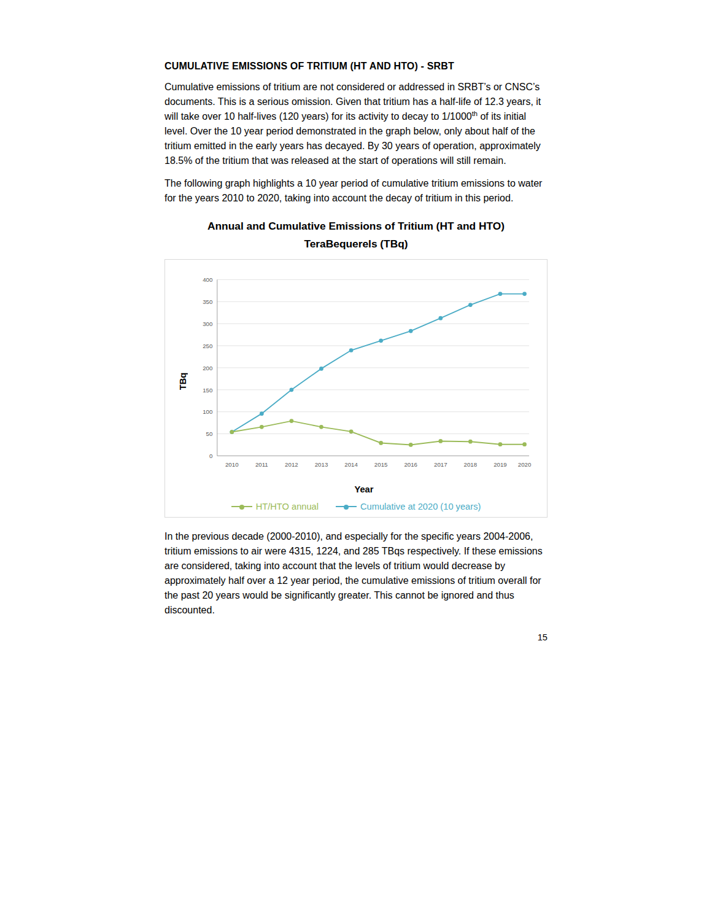Cumulative Emissions of Tritium (HT and HTO) - SRBT
Cumulative emissions of tritium are not considered or addressed in SRBT’s or CNSC’s documents. This is a serious omission. Given that tritium has a half-life of 12.3 years, it will take over 10 half-lives (120 years) for its activity to decay to 1/1000th of its initial level. Over the 10 year period demonstrated in the graph below, only about half of the tritium emitted in the early years has decayed. By 30 years of operation, approximately 18.5% of the tritium that was released at the start of operations will still remain.
The following graph highlights a 10 year period of cumulative tritium emissions to water for the years 2010 to 2020, taking into account the decay of tritium in this period.
Annual and Cumulative Emissions of Tritium (HT and HTO)
TeraBequerels (TBq)
TBq
400 350 300 250 200 150 100 50 0 2010 2011 2012 2013 2014 2015 2016 2017 2018 2019 2020
Year
HT/HTO annual
Cumulative at 2020 (10 years)
In the previous decade (2000-2010), and especially for the specific years 2004-2006, tritium emissions to air were 4315, 1224, and 285 TBqs respectively. If these emissions are considered, taking into account that the levels of tritium would decrease by approximately half over a 12 year period, the cumulative emissions of tritium overall for the past 20 years would be significantly greater. This cannot be ignored and thus discounted.
15